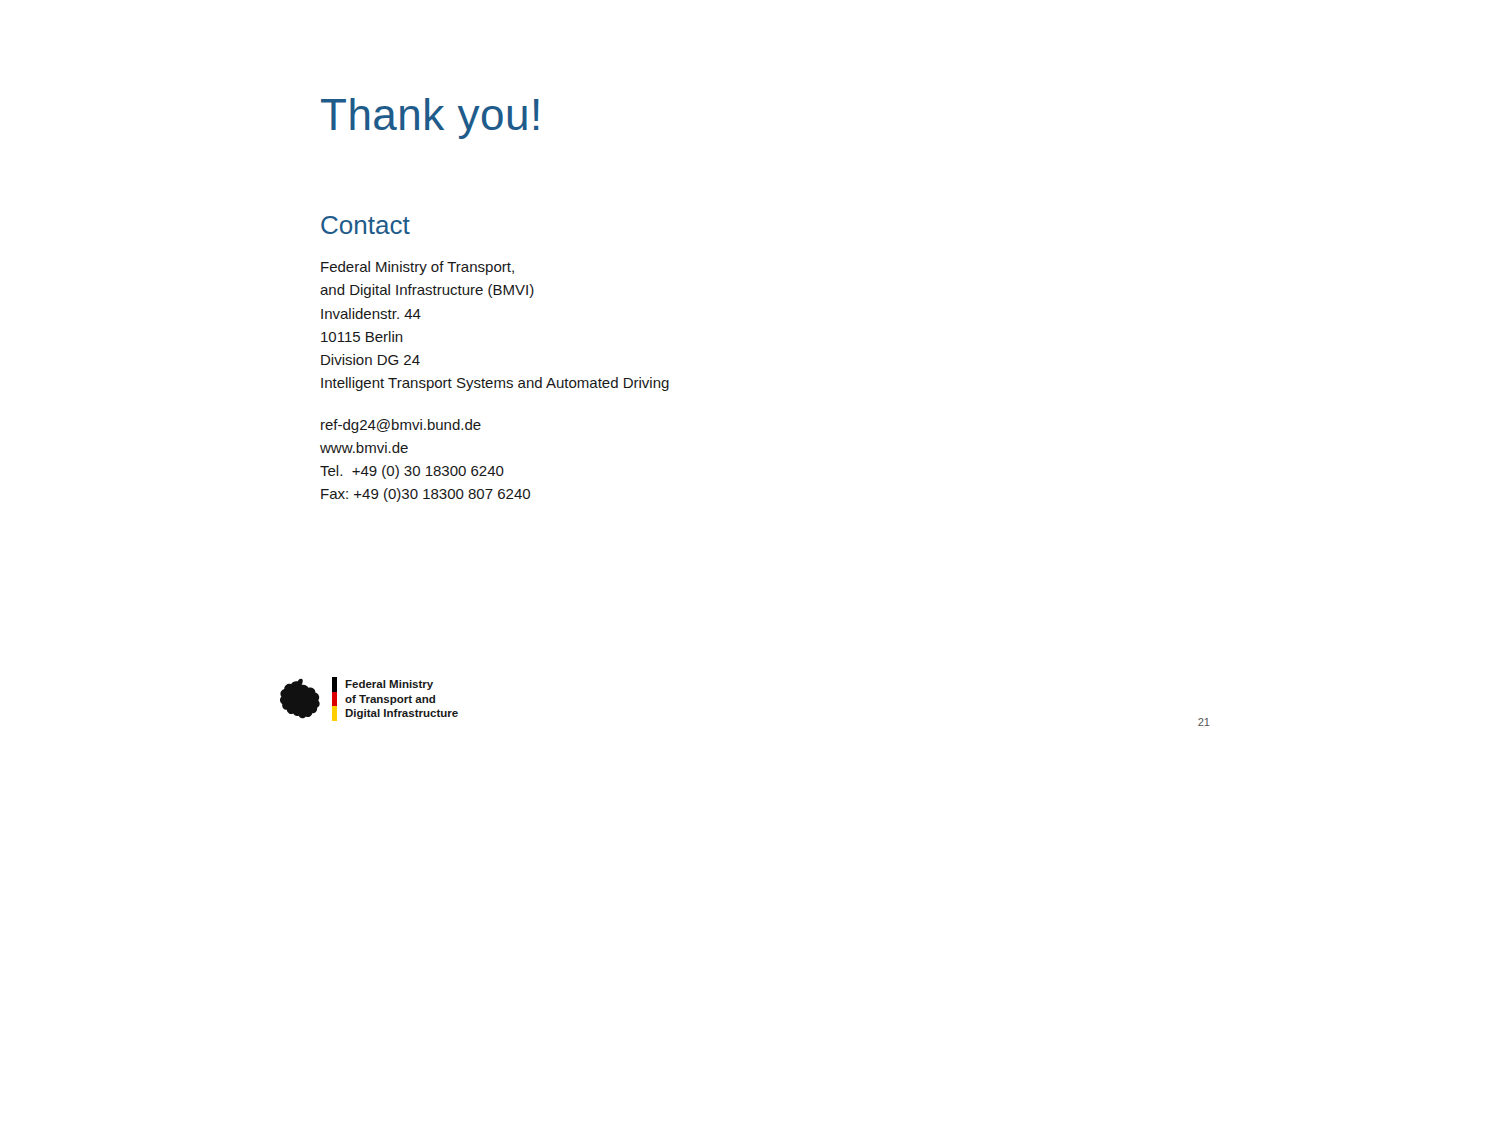Thank you!
Contact
Federal Ministry of Transport,
and Digital Infrastructure (BMVI)
Invalidenstr. 44
10115 Berlin
Division DG 24
Intelligent Transport Systems and Automated Driving
ref-dg24@bmvi.bund.de
www.bmvi.de
Tel. +49 (0) 30 18300 6240
Fax: +49 (0)30 18300 807 6240
Federal Ministry
of Transport and
Digital Infrastructure
21